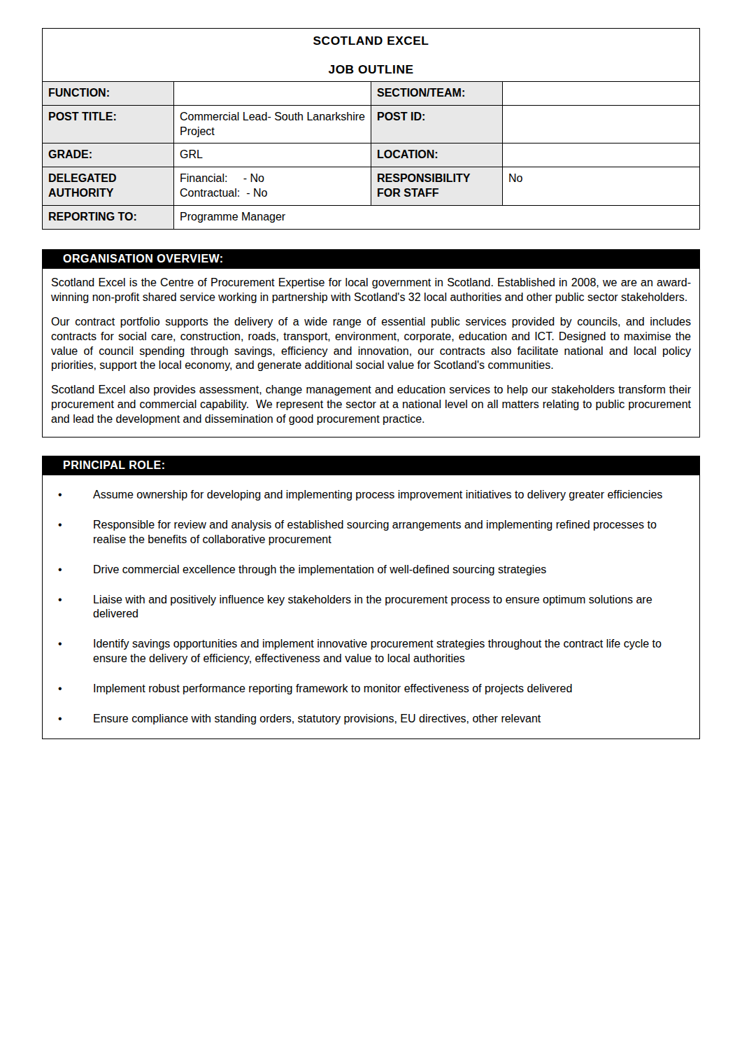| SCOTLAND EXCEL JOB OUTLINE |
| FUNCTION: | | SECTION/TEAM: | |
| POST TITLE: | Commercial Lead- South Lanarkshire Project | POST ID: | |
| GRADE: | GRL | LOCATION: | |
| DELEGATED AUTHORITY | Financial: - No Contractual: - No | RESPONSIBILITY FOR STAFF | No |
| REPORTING TO: | Programme Manager |
ORGANISATION OVERVIEW:
Scotland Excel is the Centre of Procurement Expertise for local government in Scotland. Established in 2008, we are an award-winning non-profit shared service working in partnership with Scotland's 32 local authorities and other public sector stakeholders.
Our contract portfolio supports the delivery of a wide range of essential public services provided by councils, and includes contracts for social care, construction, roads, transport, environment, corporate, education and ICT. Designed to maximise the value of council spending through savings, efficiency and innovation, our contracts also facilitate national and local policy priorities, support the local economy, and generate additional social value for Scotland's communities.
Scotland Excel also provides assessment, change management and education services to help our stakeholders transform their procurement and commercial capability. We represent the sector at a national level on all matters relating to public procurement and lead the development and dissemination of good procurement practice.
PRINCIPAL ROLE:
Assume ownership for developing and implementing process improvement initiatives to delivery greater efficiencies
Responsible for review and analysis of established sourcing arrangements and implementing refined processes to realise the benefits of collaborative procurement
Drive commercial excellence through the implementation of well-defined sourcing strategies
Liaise with and positively influence key stakeholders in the procurement process to ensure optimum solutions are delivered
Identify savings opportunities and implement innovative procurement strategies throughout the contract life cycle to ensure the delivery of efficiency, effectiveness and value to local authorities
Implement robust performance reporting framework to monitor effectiveness of projects delivered
Ensure compliance with standing orders, statutory provisions, EU directives, other relevant